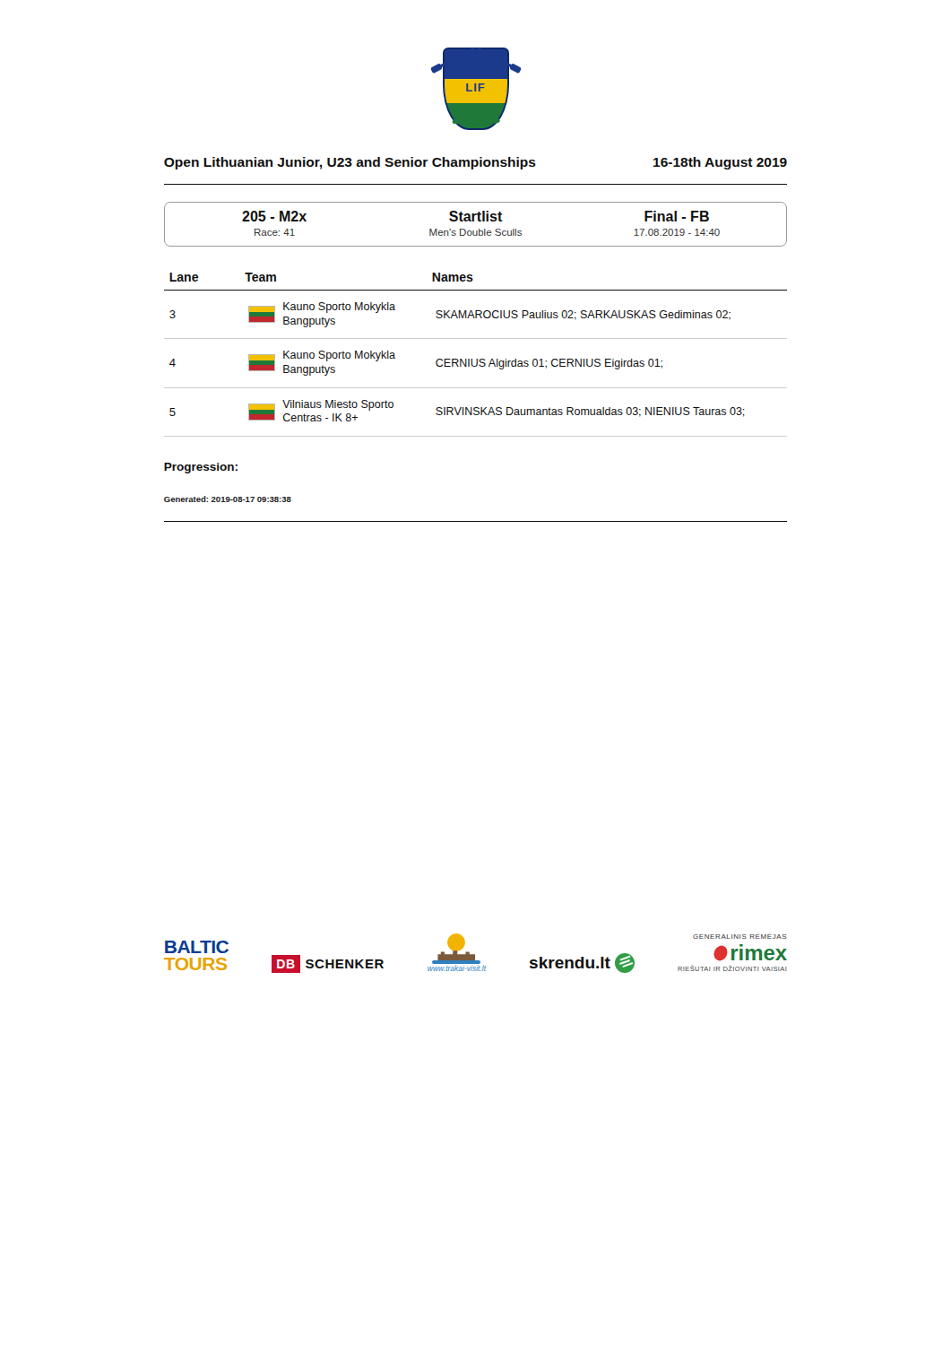LIF
Open Lithuanian Junior, U23 and Senior Championships
16-18th August 2019
205 - M2x
Race: 41
Startlist
Men's Double Sculls
Final - FB
17.08.2019 - 14:40
| Lane | Team | Names |
| --- | --- | --- |
| 3 | Kauno Sporto Mokykla Bangputys | SKAMAROCIUS Paulius 02; SARKAUSKAS Gediminas 02; |
| 4 | Kauno Sporto Mokykla Bangputys | CERNIUS Algirdas 01; CERNIUS Eigirdas 01; |
| 5 | Vilniaus Miesto Sporto Centras - IK 8+ | SIRVINSKAS Daumantas Romualdas 03; NIENIUS Tauras 03; |
Progression:
Generated: 2019-08-17 09:38:38
BALTIC
TOURS
DB SCHENKER
www.trakai-visit.lt
skrendu.lt
GENERALINIS RĖMĖJAS
rimex
RIEŠUTAI IR DŽIOVINTI VAISIAI